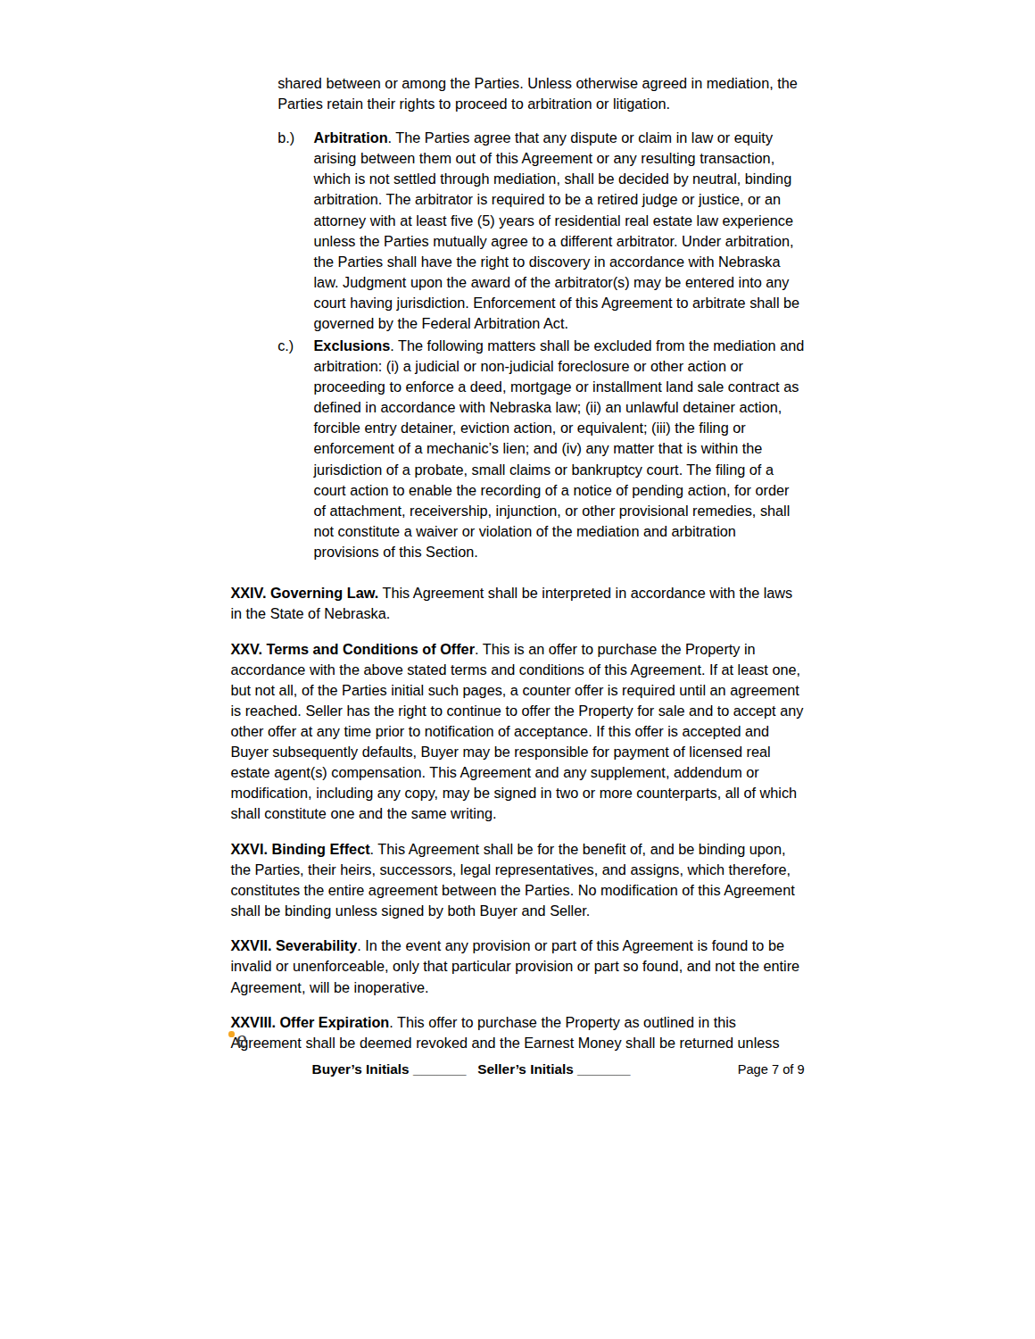shared between or among the Parties. Unless otherwise agreed in mediation, the Parties retain their rights to proceed to arbitration or litigation.
b.) Arbitration. The Parties agree that any dispute or claim in law or equity arising between them out of this Agreement or any resulting transaction, which is not settled through mediation, shall be decided by neutral, binding arbitration. The arbitrator is required to be a retired judge or justice, or an attorney with at least five (5) years of residential real estate law experience unless the Parties mutually agree to a different arbitrator. Under arbitration, the Parties shall have the right to discovery in accordance with Nebraska law. Judgment upon the award of the arbitrator(s) may be entered into any court having jurisdiction. Enforcement of this Agreement to arbitrate shall be governed by the Federal Arbitration Act.
c.) Exclusions. The following matters shall be excluded from the mediation and arbitration: (i) a judicial or non-judicial foreclosure or other action or proceeding to enforce a deed, mortgage or installment land sale contract as defined in accordance with Nebraska law; (ii) an unlawful detainer action, forcible entry detainer, eviction action, or equivalent; (iii) the filing or enforcement of a mechanic’s lien; and (iv) any matter that is within the jurisdiction of a probate, small claims or bankruptcy court. The filing of a court action to enable the recording of a notice of pending action, for order of attachment, receivership, injunction, or other provisional remedies, shall not constitute a waiver or violation of the mediation and arbitration provisions of this Section.
XXIV. Governing Law. This Agreement shall be interpreted in accordance with the laws in the State of Nebraska.
XXV. Terms and Conditions of Offer. This is an offer to purchase the Property in accordance with the above stated terms and conditions of this Agreement. If at least one, but not all, of the Parties initial such pages, a counter offer is required until an agreement is reached. Seller has the right to continue to offer the Property for sale and to accept any other offer at any time prior to notification of acceptance. If this offer is accepted and Buyer subsequently defaults, Buyer may be responsible for payment of licensed real estate agent(s) compensation. This Agreement and any supplement, addendum or modification, including any copy, may be signed in two or more counterparts, all of which shall constitute one and the same writing.
XXVI. Binding Effect. This Agreement shall be for the benefit of, and be binding upon, the Parties, their heirs, successors, legal representatives, and assigns, which therefore, constitutes the entire agreement between the Parties. No modification of this Agreement shall be binding unless signed by both Buyer and Seller.
XXVII. Severability. In the event any provision or part of this Agreement is found to be invalid or unenforceable, only that particular provision or part so found, and not the entire Agreement, will be inoperative.
XXVIII. Offer Expiration. This offer to purchase the Property as outlined in this Agreement shall be deemed revoked and the Earnest Money shall be returned unless
e
Buyer’s Initials _______ Seller’s Initials _______
Page 7 of 9